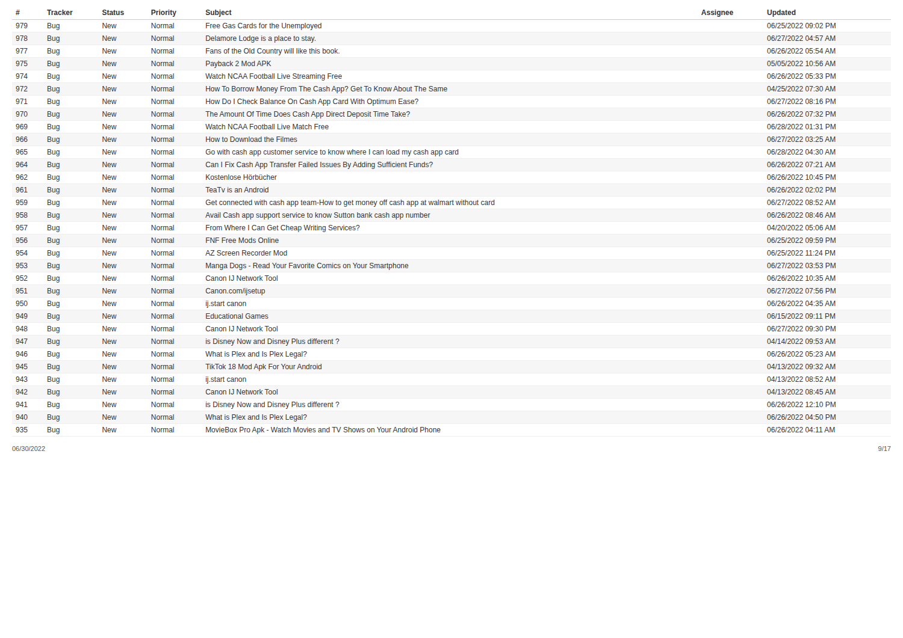| # | Tracker | Status | Priority | Subject | Assignee | Updated |
| --- | --- | --- | --- | --- | --- | --- |
| 979 | Bug | New | Normal | Free Gas Cards for the Unemployed | | 06/25/2022 09:02 PM |
| 978 | Bug | New | Normal | Delamore Lodge is a place to stay. | | 06/27/2022 04:57 AM |
| 977 | Bug | New | Normal | Fans of the Old Country will like this book. | | 06/26/2022 05:54 AM |
| 975 | Bug | New | Normal | Payback 2 Mod APK | | 05/05/2022 10:56 AM |
| 974 | Bug | New | Normal | Watch NCAA Football Live Streaming Free | | 06/26/2022 05:33 PM |
| 972 | Bug | New | Normal | How To Borrow Money From The Cash App? Get To Know About The Same | | 04/25/2022 07:30 AM |
| 971 | Bug | New | Normal | How Do I Check Balance On Cash App Card With Optimum Ease? | | 06/27/2022 08:16 PM |
| 970 | Bug | New | Normal | The Amount Of Time Does Cash App Direct Deposit Time Take? | | 06/26/2022 07:32 PM |
| 969 | Bug | New | Normal | Watch NCAA Football Live Match Free | | 06/28/2022 01:31 PM |
| 966 | Bug | New | Normal | How to Download the Filmes | | 06/27/2022 03:25 AM |
| 965 | Bug | New | Normal | Go with cash app customer service to know where I can load my cash app card | | 06/28/2022 04:30 AM |
| 964 | Bug | New | Normal | Can I Fix Cash App Transfer Failed Issues By Adding Sufficient Funds? | | 06/26/2022 07:21 AM |
| 962 | Bug | New | Normal | Kostenlose Hörbücher | | 06/26/2022 10:45 PM |
| 961 | Bug | New | Normal | TeaTv is an Android | | 06/26/2022 02:02 PM |
| 959 | Bug | New | Normal | Get connected with cash app team-How to get money off cash app at walmart without card | | 06/27/2022 08:52 AM |
| 958 | Bug | New | Normal | Avail Cash app support service to know Sutton bank cash app number | | 06/26/2022 08:46 AM |
| 957 | Bug | New | Normal | From Where I Can Get Cheap Writing Services? | | 04/20/2022 05:06 AM |
| 956 | Bug | New | Normal | FNF Free Mods Online | | 06/25/2022 09:59 PM |
| 954 | Bug | New | Normal | AZ Screen Recorder Mod | | 06/25/2022 11:24 PM |
| 953 | Bug | New | Normal | Manga Dogs - Read Your Favorite Comics on Your Smartphone | | 06/27/2022 03:53 PM |
| 952 | Bug | New | Normal | Canon IJ Network Tool | | 06/26/2022 10:35 AM |
| 951 | Bug | New | Normal | Canon.com/ijsetup | | 06/27/2022 07:56 PM |
| 950 | Bug | New | Normal | ij.start canon | | 06/26/2022 04:35 AM |
| 949 | Bug | New | Normal | Educational Games | | 06/15/2022 09:11 PM |
| 948 | Bug | New | Normal | Canon IJ Network Tool | | 06/27/2022 09:30 PM |
| 947 | Bug | New | Normal | is Disney Now and Disney Plus different ? | | 04/14/2022 09:53 AM |
| 946 | Bug | New | Normal | What is Plex and Is Plex Legal? | | 06/26/2022 05:23 AM |
| 945 | Bug | New | Normal | TikTok 18 Mod Apk For Your Android | | 04/13/2022 09:32 AM |
| 943 | Bug | New | Normal | ij.start canon | | 04/13/2022 08:52 AM |
| 942 | Bug | New | Normal | Canon IJ Network Tool | | 04/13/2022 08:45 AM |
| 941 | Bug | New | Normal | is Disney Now and Disney Plus different ? | | 06/26/2022 12:10 PM |
| 940 | Bug | New | Normal | What is Plex and Is Plex Legal? | | 06/26/2022 04:50 PM |
| 935 | Bug | New | Normal | MovieBox Pro Apk - Watch Movies and TV Shows on Your Android Phone | | 06/26/2022 04:11 AM |
06/30/2022 9/17